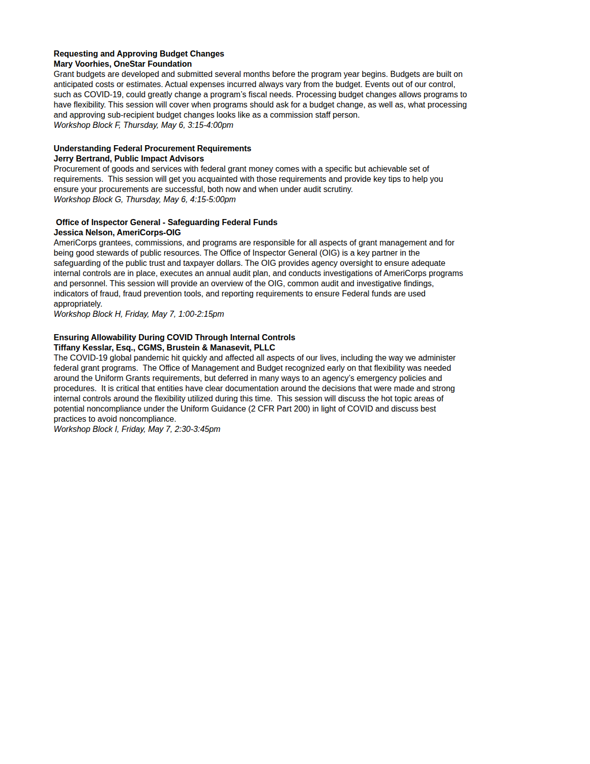Requesting and Approving Budget Changes
Mary Voorhies, OneStar Foundation
Grant budgets are developed and submitted several months before the program year begins. Budgets are built on anticipated costs or estimates. Actual expenses incurred always vary from the budget. Events out of our control, such as COVID-19, could greatly change a program’s fiscal needs. Processing budget changes allows programs to have flexibility. This session will cover when programs should ask for a budget change, as well as, what processing and approving sub-recipient budget changes looks like as a commission staff person.
Workshop Block F, Thursday, May 6, 3:15-4:00pm
Understanding Federal Procurement Requirements
Jerry Bertrand, Public Impact Advisors
Procurement of goods and services with federal grant money comes with a specific but achievable set of requirements. This session will get you acquainted with those requirements and provide key tips to help you ensure your procurements are successful, both now and when under audit scrutiny.
Workshop Block G, Thursday, May 6, 4:15-5:00pm
Office of Inspector General - Safeguarding Federal Funds
Jessica Nelson, AmeriCorps-OIG
AmeriCorps grantees, commissions, and programs are responsible for all aspects of grant management and for being good stewards of public resources. The Office of Inspector General (OIG) is a key partner in the safeguarding of the public trust and taxpayer dollars. The OIG provides agency oversight to ensure adequate internal controls are in place, executes an annual audit plan, and conducts investigations of AmeriCorps programs and personnel. This session will provide an overview of the OIG, common audit and investigative findings, indicators of fraud, fraud prevention tools, and reporting requirements to ensure Federal funds are used appropriately.
Workshop Block H, Friday, May 7, 1:00-2:15pm
Ensuring Allowability During COVID Through Internal Controls
Tiffany Kesslar, Esq., CGMS, Brustein & Manasevit, PLLC
The COVID-19 global pandemic hit quickly and affected all aspects of our lives, including the way we administer federal grant programs. The Office of Management and Budget recognized early on that flexibility was needed around the Uniform Grants requirements, but deferred in many ways to an agency’s emergency policies and procedures. It is critical that entities have clear documentation around the decisions that were made and strong internal controls around the flexibility utilized during this time. This session will discuss the hot topic areas of potential noncompliance under the Uniform Guidance (2 CFR Part 200) in light of COVID and discuss best practices to avoid noncompliance.
Workshop Block I, Friday, May 7, 2:30-3:45pm